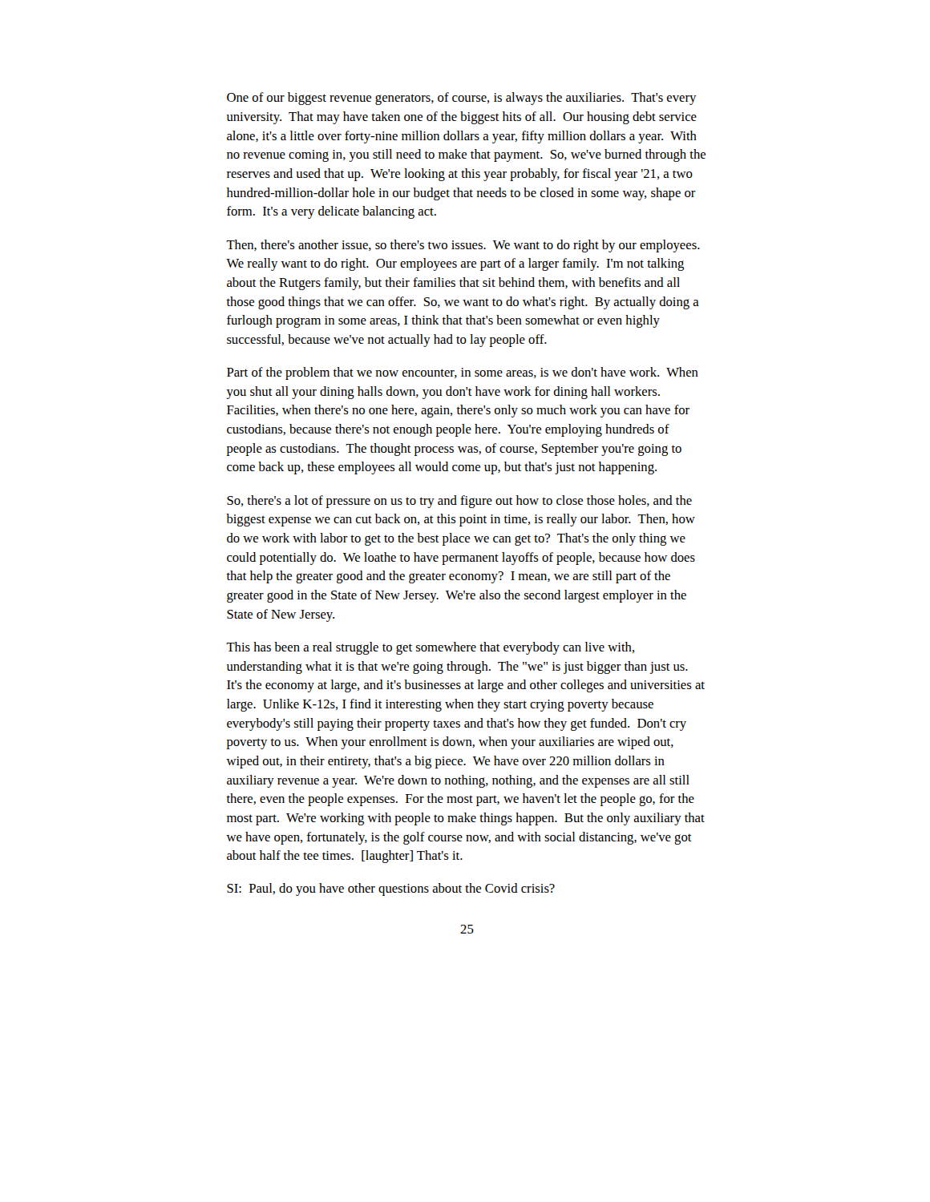One of our biggest revenue generators, of course, is always the auxiliaries. That's every university. That may have taken one of the biggest hits of all. Our housing debt service alone, it's a little over forty-nine million dollars a year, fifty million dollars a year. With no revenue coming in, you still need to make that payment. So, we've burned through the reserves and used that up. We're looking at this year probably, for fiscal year '21, a two hundred-million-dollar hole in our budget that needs to be closed in some way, shape or form. It's a very delicate balancing act.
Then, there's another issue, so there's two issues. We want to do right by our employees. We really want to do right. Our employees are part of a larger family. I'm not talking about the Rutgers family, but their families that sit behind them, with benefits and all those good things that we can offer. So, we want to do what's right. By actually doing a furlough program in some areas, I think that that's been somewhat or even highly successful, because we've not actually had to lay people off.
Part of the problem that we now encounter, in some areas, is we don't have work. When you shut all your dining halls down, you don't have work for dining hall workers. Facilities, when there's no one here, again, there's only so much work you can have for custodians, because there's not enough people here. You're employing hundreds of people as custodians. The thought process was, of course, September you're going to come back up, these employees all would come up, but that's just not happening.
So, there's a lot of pressure on us to try and figure out how to close those holes, and the biggest expense we can cut back on, at this point in time, is really our labor. Then, how do we work with labor to get to the best place we can get to? That's the only thing we could potentially do. We loathe to have permanent layoffs of people, because how does that help the greater good and the greater economy? I mean, we are still part of the greater good in the State of New Jersey. We're also the second largest employer in the State of New Jersey.
This has been a real struggle to get somewhere that everybody can live with, understanding what it is that we're going through. The "we" is just bigger than just us. It's the economy at large, and it's businesses at large and other colleges and universities at large. Unlike K-12s, I find it interesting when they start crying poverty because everybody's still paying their property taxes and that's how they get funded. Don't cry poverty to us. When your enrollment is down, when your auxiliaries are wiped out, wiped out, in their entirety, that's a big piece. We have over 220 million dollars in auxiliary revenue a year. We're down to nothing, nothing, and the expenses are all still there, even the people expenses. For the most part, we haven't let the people go, for the most part. We're working with people to make things happen. But the only auxiliary that we have open, fortunately, is the golf course now, and with social distancing, we've got about half the tee times. [laughter] That's it.
SI: Paul, do you have other questions about the Covid crisis?
25